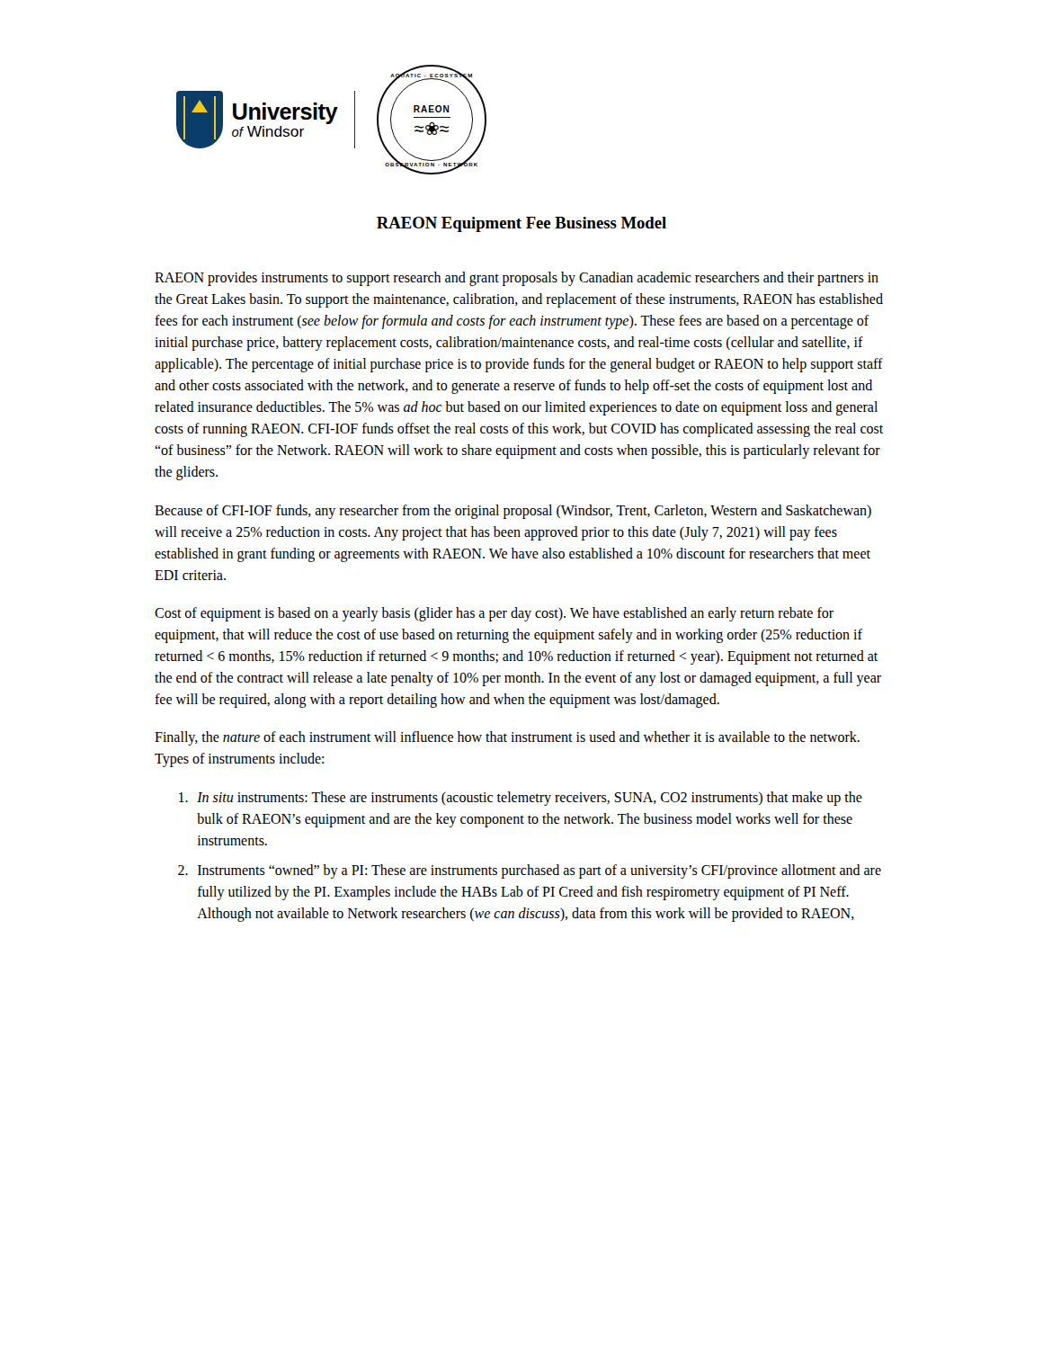University of Windsor
Aquatic · Ecosystem
RAEON
≈❀≈
Observation · Network
RAEON Equipment Fee Business Model
RAEON provides instruments to support research and grant proposals by Canadian academic researchers and their partners in the Great Lakes basin. To support the maintenance, calibration, and replacement of these instruments, RAEON has established fees for each instrument (see below for formula and costs for each instrument type). These fees are based on a percentage of initial purchase price, battery replacement costs, calibration/maintenance costs, and real-time costs (cellular and satellite, if applicable). The percentage of initial purchase price is to provide funds for the general budget or RAEON to help support staff and other costs associated with the network, and to generate a reserve of funds to help off-set the costs of equipment lost and related insurance deductibles. The 5% was ad hoc but based on our limited experiences to date on equipment loss and general costs of running RAEON. CFI-IOF funds offset the real costs of this work, but COVID has complicated assessing the real cost “of business” for the Network. RAEON will work to share equipment and costs when possible, this is particularly relevant for the gliders.
Because of CFI-IOF funds, any researcher from the original proposal (Windsor, Trent, Carleton, Western and Saskatchewan) will receive a 25% reduction in costs. Any project that has been approved prior to this date (July 7, 2021) will pay fees established in grant funding or agreements with RAEON. We have also established a 10% discount for researchers that meet EDI criteria.
Cost of equipment is based on a yearly basis (glider has a per day cost). We have established an early return rebate for equipment, that will reduce the cost of use based on returning the equipment safely and in working order (25% reduction if returned < 6 months, 15% reduction if returned < 9 months; and 10% reduction if returned < year). Equipment not returned at the end of the contract will release a late penalty of 10% per month. In the event of any lost or damaged equipment, a full year fee will be required, along with a report detailing how and when the equipment was lost/damaged.
Finally, the nature of each instrument will influence how that instrument is used and whether it is available to the network. Types of instruments include:
In situ instruments: These are instruments (acoustic telemetry receivers, SUNA, CO2 instruments) that make up the bulk of RAEON’s equipment and are the key component to the network. The business model works well for these instruments.
Instruments “owned” by a PI: These are instruments purchased as part of a university’s CFI/province allotment and are fully utilized by the PI. Examples include the HABs Lab of PI Creed and fish respirometry equipment of PI Neff. Although not available to Network researchers (we can discuss), data from this work will be provided to RAEON,